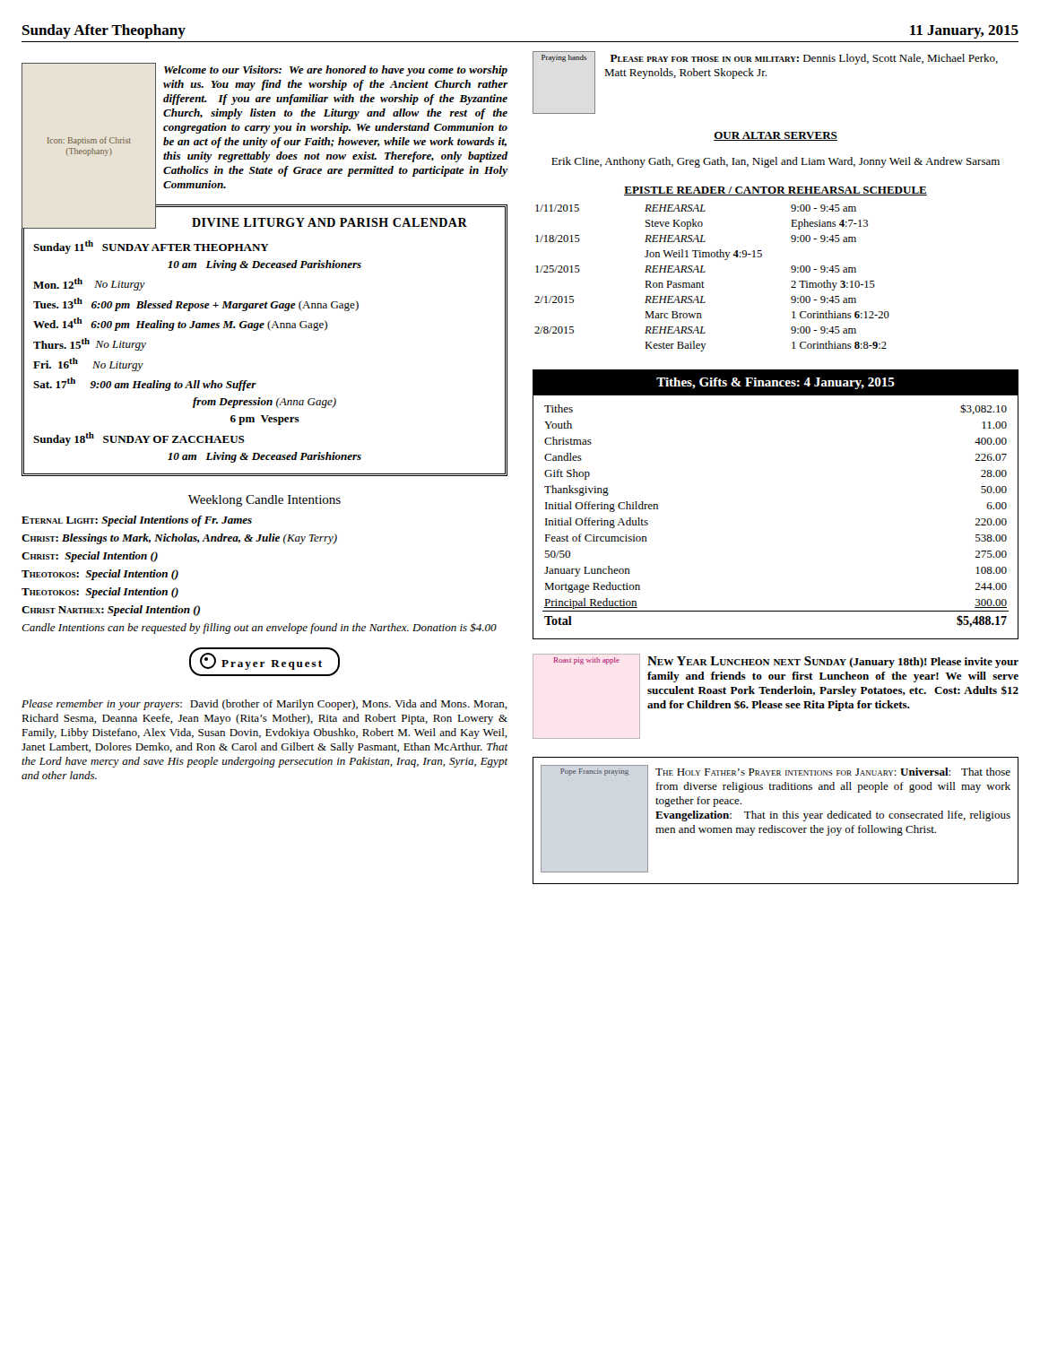Sunday After Theophany 11 January, 2015
Icon: Baptism of Christ
(Theophany)
Welcome to our Visitors: We are honored to have you come to worship with us. You may find the worship of the Ancient Church rather different. If you are unfamiliar with the worship of the Byzantine Church, simply listen to the Liturgy and allow the rest of the congregation to carry you in worship. We understand Communion to be an act of the unity of our Faith; however, while we work towards it, this unity regrettably does not now exist. Therefore, only baptized Catholics in the State of Grace are permitted to participate in Holy Communion.
DIVINE LITURGY AND PARISH CALENDAR
Sunday 11th SUNDAY AFTER THEOPHANY
10 am Living & Deceased Parishioners
Mon. 12th No Liturgy
Tues. 13th 6:00 pm Blessed Repose + Margaret Gage (Anna Gage)
Wed. 14th 6:00 pm Healing to James M. Gage (Anna Gage)
Thurs. 15th No Liturgy
Fri. 16th No Liturgy
Sat. 17th 9:00 am Healing to All who Suffer
from Depression (Anna Gage)
6 pm Vespers
Sunday 18th SUNDAY OF ZACCHAEUS
10 am Living & Deceased Parishioners
Weeklong Candle Intentions
Eternal Light: Special Intentions of Fr. James
Christ: Blessings to Mark, Nicholas, Andrea, & Julie (Kay Terry)
Christ: Special Intention ()
Theotokos: Special Intention ()
Theotokos: Special Intention ()
Christ Narthex: Special Intention ()
Candle Intentions can be requested by filling out an envelope found in the Narthex. Donation is $4.00
Prayer Request
Please remember in your prayers: David (brother of Marilyn Cooper), Mons. Vida and Mons. Moran, Richard Sesma, Deanna Keefe, Jean Mayo (Rita’s Mother), Rita and Robert Pipta, Ron Lowery & Family, Libby Distefano, Alex Vida, Susan Dovin, Evdokiya Obushko, Robert M. Weil and Kay Weil, Janet Lambert, Dolores Demko, and Ron & Carol and Gilbert & Sally Pasmant, Ethan McArthur. That the Lord have mercy and save His people undergoing persecution in Pakistan, Iraq, Iran, Syria, Egypt and other lands.
Praying hands
Please pray for those in our military: Dennis Lloyd, Scott Nale, Michael Perko, Matt Reynolds, Robert Skopeck Jr.
OUR ALTAR SERVERS
Erik Cline, Anthony Gath, Greg Gath, Ian, Nigel and Liam Ward, Jonny Weil & Andrew Sarsam
EPISTLE READER / CANTOR REHEARSAL SCHEDULE
| 1/11/2015 | REHEARSAL | 9:00 - 9:45 am |
| | Steve Kopko | Ephesians 4 :7-13 |
| 1/18/2015 | REHEARSAL | 9:00 - 9:45 am |
| | Jon Weil1 Timothy 4 :9-15 |
| 1/25/2015 | REHEARSAL | 9:00 - 9:45 am |
| | Ron Pasmant | 2 Timothy 3 :10-15 |
| 2/1/2015 | REHEARSAL | 9:00 - 9:45 am |
| | Marc Brown | 1 Corinthians 6 :12-20 |
| 2/8/2015 | REHEARSAL | 9:00 - 9:45 am |
| | Kester Bailey | 1 Corinthians 8 :8- 9 :2 |
Tithes, Gifts & Finances: 4 January, 2015
| Tithes | $3,082.10 |
| Youth | 11.00 |
| Christmas | 400.00 |
| Candles | 226.07 |
| Gift Shop | 28.00 |
| Thanksgiving | 50.00 |
| Initial Offering Children | 6.00 |
| Initial Offering Adults | 220.00 |
| Feast of Circumcision | 538.00 |
| 50/50 | 275.00 |
| January Luncheon | 108.00 |
| Mortgage Reduction | 244.00 |
| Principal Reduction | 300.00 |
| Total | $5,488.17 |
Roast pig with apple
New Year Luncheon next Sunday (January 18th)! Please invite your family and friends to our first Luncheon of the year! We will serve succulent Roast Pork Tenderloin, Parsley Potatoes, etc. Cost: Adults $12 and for Children $6. Please see Rita Pipta for tickets.
Pope Francis praying
The Holy Father’s Prayer intentions for January: Universal: That those from diverse religious traditions and all people of good will may work together for peace.
Evangelization: That in this year dedicated to consecrated life, religious men and women may rediscover the joy of following Christ.